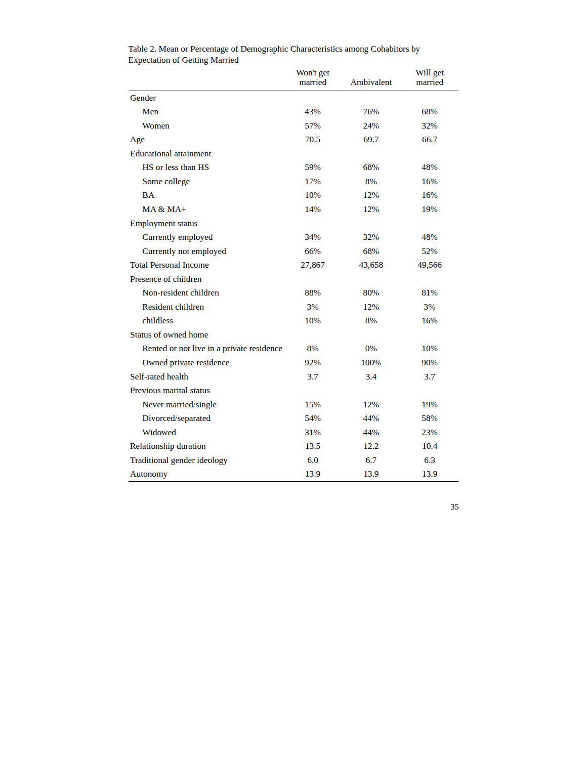Table 2. Mean or Percentage of Demographic Characteristics among Cohabitors by Expectation of Getting Married
| | Won't get married | Ambivalent | Will get married |
| --- | --- | --- | --- |
| Gender | | | |
| Men | 43% | 76% | 68% |
| Women | 57% | 24% | 32% |
| Age | 70.5 | 69.7 | 66.7 |
| Educational attainment | | | |
| HS or less than HS | 59% | 68% | 48% |
| Some college | 17% | 8% | 16% |
| BA | 10% | 12% | 16% |
| MA & MA+ | 14% | 12% | 19% |
| Employment status | | | |
| Currently employed | 34% | 32% | 48% |
| Currently not employed | 66% | 68% | 52% |
| Total Personal Income | 27,867 | 43,658 | 49,566 |
| Presence of children | | | |
| Non-resident children | 88% | 80% | 81% |
| Resident children | 3% | 12% | 3% |
| childless | 10% | 8% | 16% |
| Status of owned home | | | |
| Rented or not live in a private residence | 8% | 0% | 10% |
| Owned private residence | 92% | 100% | 90% |
| Self-rated health | 3.7 | 3.4 | 3.7 |
| Previous marital status | | | |
| Never married/single | 15% | 12% | 19% |
| Divorced/separated | 54% | 44% | 58% |
| Widowed | 31% | 44% | 23% |
| Relationship duration | 13.5 | 12.2 | 10.4 |
| Traditional gender ideology | 6.0 | 6.7 | 6.3 |
| Autonomy | 13.9 | 13.9 | 13.9 |
35